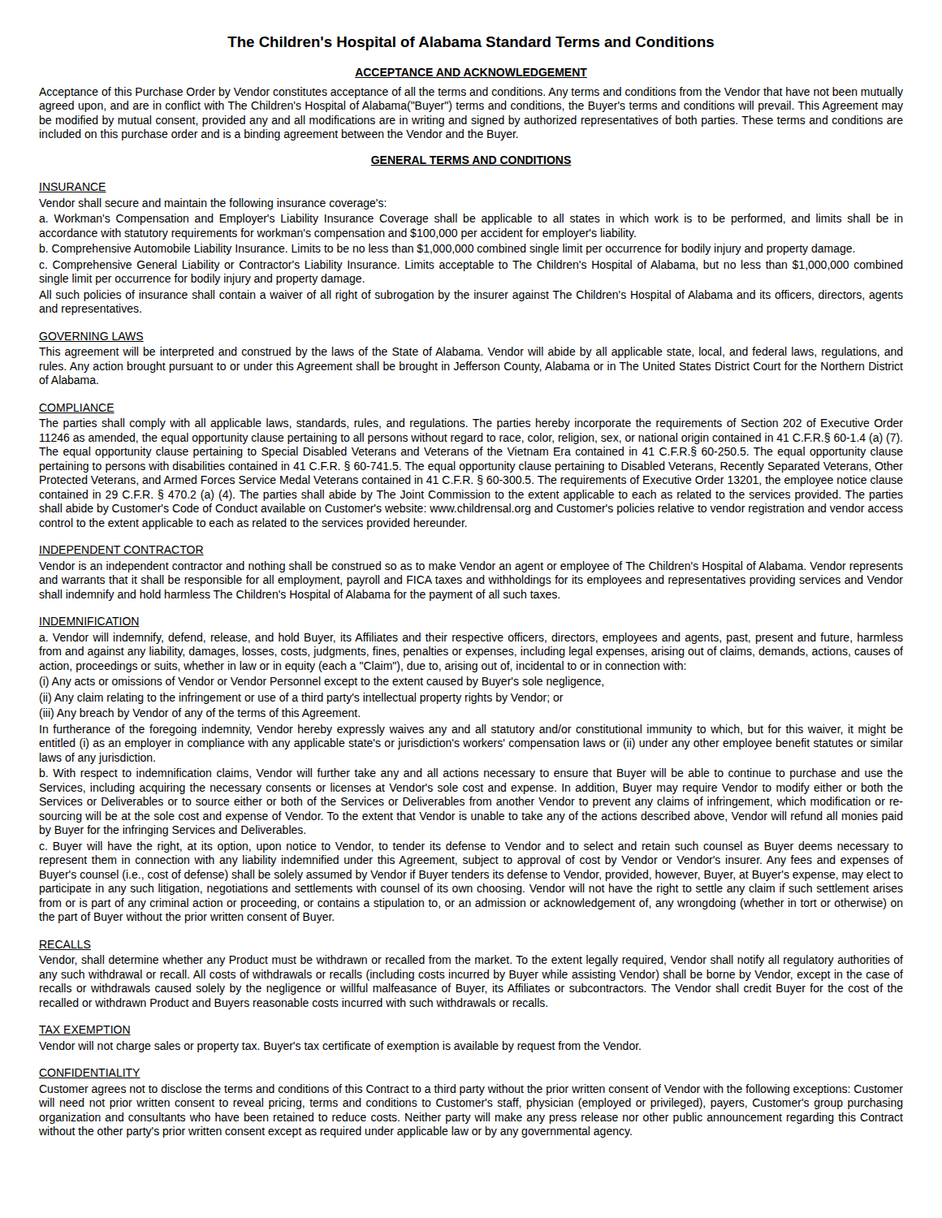The Children's Hospital of Alabama Standard Terms and Conditions
ACCEPTANCE AND ACKNOWLEDGEMENT
Acceptance of this Purchase Order by Vendor constitutes acceptance of all the terms and conditions. Any terms and conditions from the Vendor that have not been mutually agreed upon, and are in conflict with The Children's Hospital of Alabama("Buyer") terms and conditions, the Buyer's terms and conditions will prevail. This Agreement may be modified by mutual consent, provided any and all modifications are in writing and signed by authorized representatives of both parties. These terms and conditions are included on this purchase order and is a binding agreement between the Vendor and the Buyer.
GENERAL TERMS AND CONDITIONS
INSURANCE
Vendor shall secure and maintain the following insurance coverage's:
a. Workman's Compensation and Employer's Liability Insurance Coverage shall be applicable to all states in which work is to be performed, and limits shall be in accordance with statutory requirements for workman's compensation and $100,000 per accident for employer's liability.
b. Comprehensive Automobile Liability Insurance. Limits to be no less than $1,000,000 combined single limit per occurrence for bodily injury and property damage.
c. Comprehensive General Liability or Contractor's Liability Insurance. Limits acceptable to The Children's Hospital of Alabama, but no less than $1,000,000 combined single limit per occurrence for bodily injury and property damage.
All such policies of insurance shall contain a waiver of all right of subrogation by the insurer against The Children's Hospital of Alabama and its officers, directors, agents and representatives.
GOVERNING LAWS
This agreement will be interpreted and construed by the laws of the State of Alabama. Vendor will abide by all applicable state, local, and federal laws, regulations, and rules. Any action brought pursuant to or under this Agreement shall be brought in Jefferson County, Alabama or in The United States District Court for the Northern District of Alabama.
COMPLIANCE
The parties shall comply with all applicable laws, standards, rules, and regulations. The parties hereby incorporate the requirements of Section 202 of Executive Order 11246 as amended, the equal opportunity clause pertaining to all persons without regard to race, color, religion, sex, or national origin contained in 41 C.F.R.§ 60-1.4 (a) (7). The equal opportunity clause pertaining to Special Disabled Veterans and Veterans of the Vietnam Era contained in 41 C.F.R.§ 60-250.5. The equal opportunity clause pertaining to persons with disabilities contained in 41 C.F.R. § 60-741.5. The equal opportunity clause pertaining to Disabled Veterans, Recently Separated Veterans, Other Protected Veterans, and Armed Forces Service Medal Veterans contained in 41 C.F.R. § 60-300.5. The requirements of Executive Order 13201, the employee notice clause contained in 29 C.F.R. § 470.2 (a) (4). The parties shall abide by The Joint Commission to the extent applicable to each as related to the services provided. The parties shall abide by Customer's Code of Conduct available on Customer's website: www.childrensal.org and Customer's policies relative to vendor registration and vendor access control to the extent applicable to each as related to the services provided hereunder.
INDEPENDENT CONTRACTOR
Vendor is an independent contractor and nothing shall be construed so as to make Vendor an agent or employee of The Children's Hospital of Alabama. Vendor represents and warrants that it shall be responsible for all employment, payroll and FICA taxes and withholdings for its employees and representatives providing services and Vendor shall indemnify and hold harmless The Children's Hospital of Alabama for the payment of all such taxes.
INDEMNIFICATION
a. Vendor will indemnify, defend, release, and hold Buyer, its Affiliates and their respective officers, directors, employees and agents, past, present and future, harmless from and against any liability, damages, losses, costs, judgments, fines, penalties or expenses, including legal expenses, arising out of claims, demands, actions, causes of action, proceedings or suits, whether in law or in equity (each a "Claim"), due to, arising out of, incidental to or in connection with:
(i) Any acts or omissions of Vendor or Vendor Personnel except to the extent caused by Buyer's sole negligence,
(ii) Any claim relating to the infringement or use of a third party's intellectual property rights by Vendor; or
(iii) Any breach by Vendor of any of the terms of this Agreement.
In furtherance of the foregoing indemnity, Vendor hereby expressly waives any and all statutory and/or constitutional immunity to which, but for this waiver, it might be entitled (i) as an employer in compliance with any applicable state's or jurisdiction's workers' compensation laws or (ii) under any other employee benefit statutes or similar laws of any jurisdiction.
b. With respect to indemnification claims, Vendor will further take any and all actions necessary to ensure that Buyer will be able to continue to purchase and use the Services, including acquiring the necessary consents or licenses at Vendor's sole cost and expense. In addition, Buyer may require Vendor to modify either or both the Services or Deliverables or to source either or both of the Services or Deliverables from another Vendor to prevent any claims of infringement, which modification or re-sourcing will be at the sole cost and expense of Vendor. To the extent that Vendor is unable to take any of the actions described above, Vendor will refund all monies paid by Buyer for the infringing Services and Deliverables.
c. Buyer will have the right, at its option, upon notice to Vendor, to tender its defense to Vendor and to select and retain such counsel as Buyer deems necessary to represent them in connection with any liability indemnified under this Agreement, subject to approval of cost by Vendor or Vendor's insurer. Any fees and expenses of Buyer's counsel (i.e., cost of defense) shall be solely assumed by Vendor if Buyer tenders its defense to Vendor, provided, however, Buyer, at Buyer's expense, may elect to participate in any such litigation, negotiations and settlements with counsel of its own choosing. Vendor will not have the right to settle any claim if such settlement arises from or is part of any criminal action or proceeding, or contains a stipulation to, or an admission or acknowledgement of, any wrongdoing (whether in tort or otherwise) on the part of Buyer without the prior written consent of Buyer.
RECALLS
Vendor, shall determine whether any Product must be withdrawn or recalled from the market. To the extent legally required, Vendor shall notify all regulatory authorities of any such withdrawal or recall. All costs of withdrawals or recalls (including costs incurred by Buyer while assisting Vendor) shall be borne by Vendor, except in the case of recalls or withdrawals caused solely by the negligence or willful malfeasance of Buyer, its Affiliates or subcontractors. The Vendor shall credit Buyer for the cost of the recalled or withdrawn Product and Buyers reasonable costs incurred with such withdrawals or recalls.
TAX EXEMPTION
Vendor will not charge sales or property tax. Buyer's tax certificate of exemption is available by request from the Vendor.
CONFIDENTIALITY
Customer agrees not to disclose the terms and conditions of this Contract to a third party without the prior written consent of Vendor with the following exceptions: Customer will need not prior written consent to reveal pricing, terms and conditions to Customer's staff, physician (employed or privileged), payers, Customer's group purchasing organization and consultants who have been retained to reduce costs. Neither party will make any press release nor other public announcement regarding this Contract without the other party's prior written consent except as required under applicable law or by any governmental agency.